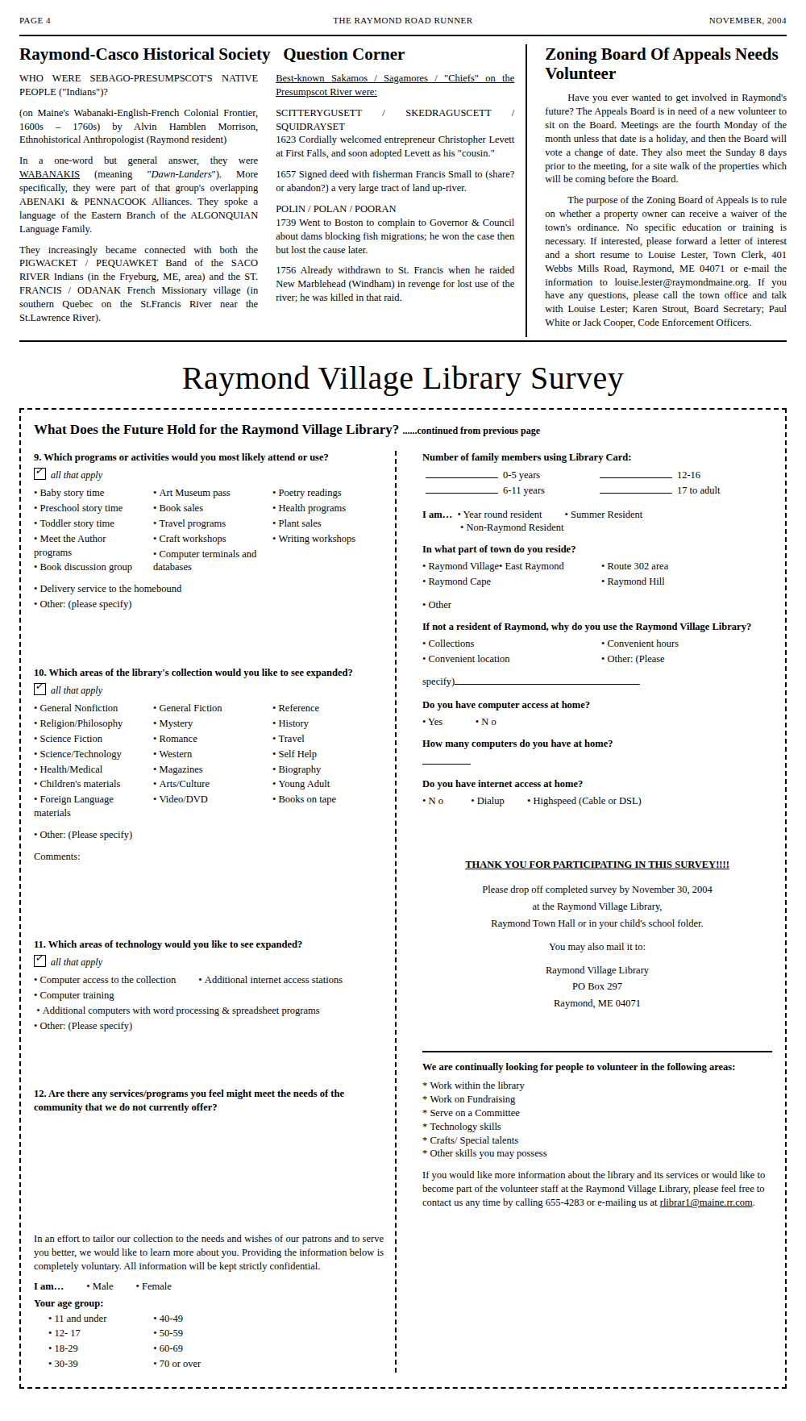PAGE 4
THE RAYMOND ROAD RUNNER
NOVEMBER, 2004
Raymond-Casco Historical Society Question Corner
WHO WERE SEBAGO-PRESUMPSCOT'S NATIVE PEOPLE ("Indians")?
(on Maine's Wabanaki-English-French Colonial Frontier, 1600s – 1760s) by Alvin Hamblen Morrison, Ethnohistorical Anthropologist (Raymond resident)
In a one-word but general answer, they were WABANAKIS (meaning "Dawn-Landers"). More specifically, they were part of that group's overlapping ABENAKI & PENNACOOK Alliances. They spoke a language of the Eastern Branch of the ALGONQUIAN Language Family.
They increasingly became connected with both the PIGWACKET / PEQUAWKET Band of the SACO RIVER Indians (in the Fryeburg, ME, area) and the ST. FRANCIS / ODANAK French Missionary village (in southern Quebec on the St.Francis River near the St.Lawrence River).
Best-known Sakamos / Sagamores / "Chiefs" on the Presumpscot River were:
SCITTERYGUSETT / SKEDRAGUSCETT / SQUIDRAYSET
1623 Cordially welcomed entrepreneur Christopher Levett at First Falls, and soon adopted Levett as his "cousin."
1657 Signed deed with fisherman Francis Small to (share? or abandon?) a very large tract of land up-river.
POLIN / POLAN / POORAN
1739 Went to Boston to complain to Governor & Council about dams blocking fish migrations; he won the case then but lost the cause later.
1756 Already withdrawn to St. Francis when he raided New Marblehead (Windham) in revenge for lost use of the river; he was killed in that raid.
Zoning Board Of Appeals Needs Volunteer
Have you ever wanted to get involved in Raymond's future? The Appeals Board is in need of a new volunteer to sit on the Board. Meetings are the fourth Monday of the month unless that date is a holiday, and then the Board will vote a change of date. They also meet the Sunday 8 days prior to the meeting, for a site walk of the properties which will be coming before the Board.
The purpose of the Zoning Board of Appeals is to rule on whether a property owner can receive a waiver of the town's ordinance. No specific education or training is necessary. If interested, please forward a letter of interest and a short resume to Louise Lester, Town Clerk, 401 Webbs Mills Road, Raymond, ME 04071 or e-mail the information to louise.lester@raymondmaine.org. If you have any questions, please call the town office and talk with Louise Lester; Karen Strout, Board Secretary; Paul White or Jack Cooper, Code Enforcement Officers.
Raymond Village Library Survey
What Does the Future Hold for the Raymond Village Library? ......continued from previous page
9. Which programs or activities would you most likely attend or use?
all that apply
Baby story time
Preschool story time
Toddler story time
Meet the Author programs
Book discussion group
Art Museum pass
Book sales
Travel programs
Craft workshops
Computer terminals and databases
Poetry readings
Health programs
Plant sales
Writing workshops
Delivery service to the homebound
Other: (please specify)
10. Which areas of the library's collection would you like to see expanded?
all that apply
General Nonfiction
Religion/Philosophy
Science Fiction
Science/Technology
Health/Medical
Children's materials
Foreign Language materials
General Fiction
Mystery
Romance
Western
Magazines
Arts/Culture
Video/DVD
Reference
History
Travel
Self Help
Biography
Young Adult
Books on tape
Other: (Please specify)
Comments:
11. Which areas of technology would you like to see expanded?
all that apply
Computer access to the collection Additional internet access stations
Computer training
Additional computers with word processing & spreadsheet programs
Other: (Please specify)
12. Are there any services/programs you feel might meet the needs of the community that we do not currently offer?
In an effort to tailor our collection to the needs and wishes of our patrons and to serve you better, we would like to learn more about you. Providing the information below is completely voluntary. All information will be kept strictly confidential.
I am… • Male • Female
Your age group:
11 and under
12- 17
18-29
30-39
40-49
50-59
60-69
70 or over
Number of family members using Library Card:
| 0-5 years | 12-16 |
| 6-11 years | 17 to adult |
I am… • Year round resident • Summer Resident
• Non-Raymond Resident
In what part of town do you reside?
Raymond Village• East Raymond
Raymond Cape
Route 302 area
Raymond Hill
Other
If not a resident of Raymond, why do you use the Raymond Village Library?
Collections
Convenient location
Convenient hours
Other: (Please
specify)
Do you have computer access at home?
• Yes • N o
How many computers do you have at home?
Do you have internet access at home?
• N o • Dialup • Highspeed (Cable or DSL)
THANK YOU FOR PARTICIPATING IN THIS SURVEY!!!!
Please drop off completed survey by November 30, 2004
at the Raymond Village Library,
Raymond Town Hall or in your child's school folder.
You may also mail it to:
Raymond Village Library
PO Box 297
Raymond, ME 04071
We are continually looking for people to volunteer in the following areas:
Work within the library
Work on Fundraising
Serve on a Committee
Technology skills
Crafts/ Special talents
Other skills you may possess
If you would like more information about the library and its services or would like to become part of the volunteer staff at the Raymond Village Library, please feel free to contact us any time by calling 655-4283 or e-mailing us at rlibrar1@maine.rr.com.